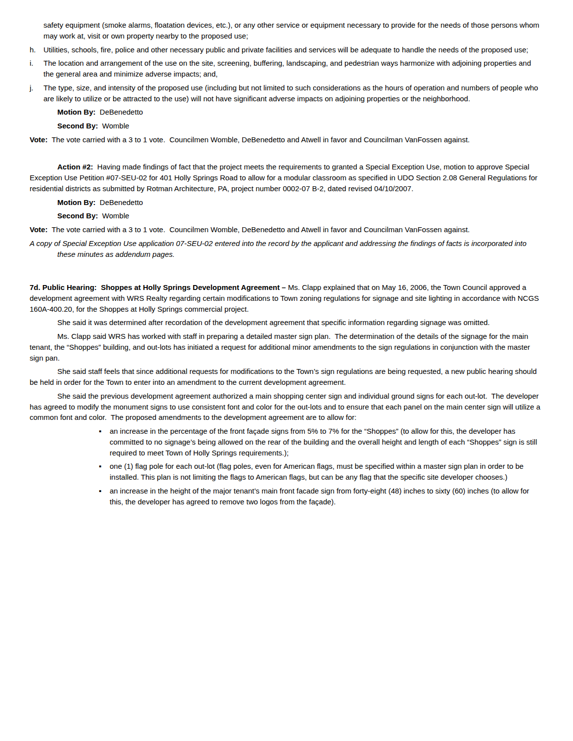safety equipment (smoke alarms, floatation devices, etc.), or any other service or equipment necessary to provide for the needs of those persons whom may work at, visit or own property nearby to the proposed use;
h.
Utilities, schools, fire, police and other necessary public and private facilities and services will be adequate to handle the needs of the proposed use;
i.
The location and arrangement of the use on the site, screening, buffering, landscaping, and pedestrian ways harmonize with adjoining properties and the general area and minimize adverse impacts; and,
j.
The type, size, and intensity of the proposed use (including but not limited to such considerations as the hours of operation and numbers of people who are likely to utilize or be attracted to the use) will not have significant adverse impacts on adjoining properties or the neighborhood.
Motion By: DeBenedetto
Second By: Womble
Vote: The vote carried with a 3 to 1 vote. Councilmen Womble, DeBenedetto and Atwell in favor and Councilman VanFossen against.
Action #2: Having made findings of fact that the project meets the requirements to granted a Special Exception Use, motion to approve Special Exception Use Petition #07-SEU-02 for 401 Holly Springs Road to allow for a modular classroom as specified in UDO Section 2.08 General Regulations for residential districts as submitted by Rotman Architecture, PA, project number 0002-07 B-2, dated revised 04/10/2007.
Motion By: DeBenedetto
Second By: Womble
Vote: The vote carried with a 3 to 1 vote. Councilmen Womble, DeBenedetto and Atwell in favor and Councilman VanFossen against.
A copy of Special Exception Use application 07-SEU-02 entered into the record by the applicant and addressing the findings of facts is incorporated into these minutes as addendum pages.
7d. Public Hearing: Shoppes at Holly Springs Development Agreement – Ms. Clapp explained that on May 16, 2006, the Town Council approved a development agreement with WRS Realty regarding certain modifications to Town zoning regulations for signage and site lighting in accordance with NCGS 160A-400.20, for the Shoppes at Holly Springs commercial project.
She said it was determined after recordation of the development agreement that specific information regarding signage was omitted.
Ms. Clapp said WRS has worked with staff in preparing a detailed master sign plan. The determination of the details of the signage for the main tenant, the “Shoppes” building, and out-lots has initiated a request for additional minor amendments to the sign regulations in conjunction with the master sign pan.
She said staff feels that since additional requests for modifications to the Town’s sign regulations are being requested, a new public hearing should be held in order for the Town to enter into an amendment to the current development agreement.
She said the previous development agreement authorized a main shopping center sign and individual ground signs for each out-lot. The developer has agreed to modify the monument signs to use consistent font and color for the out-lots and to ensure that each panel on the main center sign will utilize a common font and color. The proposed amendments to the development agreement are to allow for:
▪ an increase in the percentage of the front façade signs from 5% to 7% for the “Shoppes” (to allow for this, the developer has committed to no signage’s being allowed on the rear of the building and the overall height and length of each “Shoppes” sign is still required to meet Town of Holly Springs requirements.);
▪ one (1) flag pole for each out-lot (flag poles, even for American flags, must be specified within a master sign plan in order to be installed. This plan is not limiting the flags to American flags, but can be any flag that the specific site developer chooses.)
▪ an increase in the height of the major tenant’s main front facade sign from forty-eight (48) inches to sixty (60) inches (to allow for this, the developer has agreed to remove two logos from the façade).